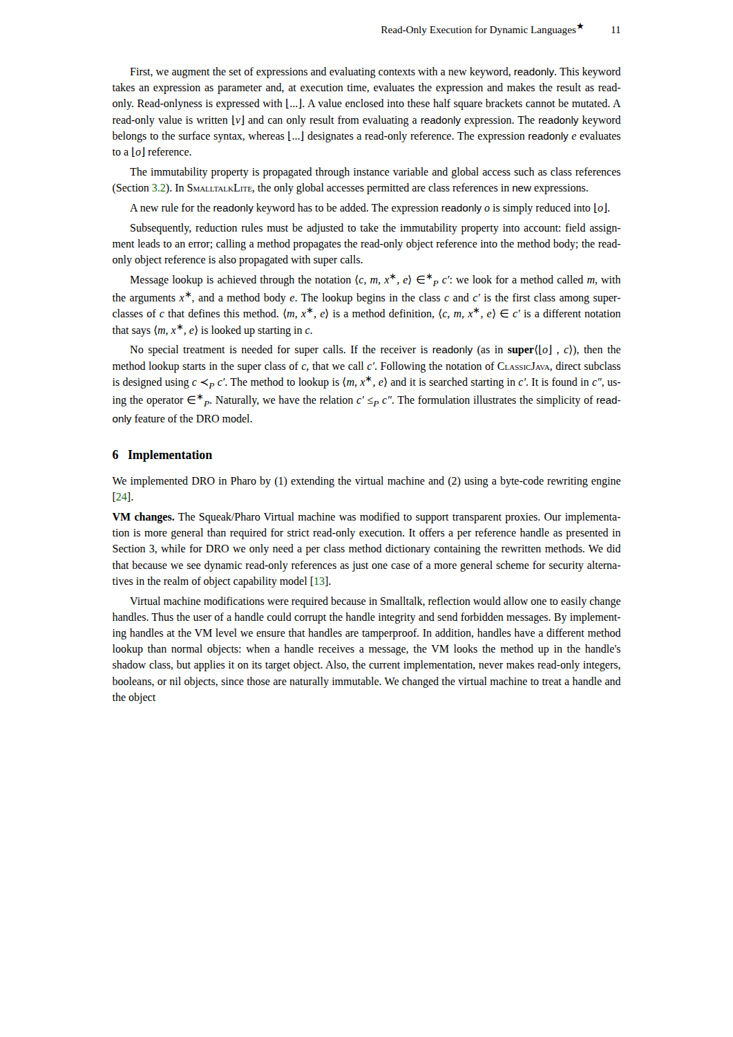Read-Only Execution for Dynamic Languages★ 11
First, we augment the set of expressions and evaluating contexts with a new keyword, readonly. This keyword takes an expression as parameter and, at execution time, evaluates the expression and makes the result as read-only. Read-onlyness is expressed with ⌊...⌋. A value enclosed into these half square brackets cannot be mutated. A read-only value is written ⌊v⌋ and can only result from evaluating a readonly expression. The readonly keyword belongs to the surface syntax, whereas ⌊...⌋ designates a read-only reference. The expression readonly e evaluates to a ⌊o⌋ reference.
The immutability property is propagated through instance variable and global access such as class references (Section 3.2). In SmalltalkLite, the only global accesses permitted are class references in new expressions.
A new rule for the readonly keyword has to be added. The expression readonly o is simply reduced into ⌊o⌋.
Subsequently, reduction rules must be adjusted to take the immutability property into account: field assignment leads to an error; calling a method propagates the read-only object reference into the method body; the read-only object reference is also propagated with super calls.
Message lookup is achieved through the notation ⟨c, m, x∗, e⟩ ∈∗P c′: we look for a method called m, with the arguments x∗, and a method body e. The lookup begins in the class c and c′ is the first class among superclasses of c that defines this method. ⟨m, x∗, e⟩ is a method definition, ⟨c, m, x∗, e⟩ ∈ c′ is a different notation that says ⟨m, x∗, e⟩ is looked up starting in c.
No special treatment is needed for super calls. If the receiver is readonly (as in super⟨⌊o⌋ , c⟩), then the method lookup starts in the super class of c, that we call c′. Following the notation of ClassicJava, direct subclass is designed using c ≺P c′. The method to lookup is ⟨m, x∗, e⟩ and it is searched starting in c′. It is found in c″, using the operator ∈∗P. Naturally, we have the relation c′ ≤P c″. The formulation illustrates the simplicity of readonly feature of the DRO model.
6 Implementation
We implemented DRO in Pharo by (1) extending the virtual machine and (2) using a byte-code rewriting engine [24].
VM changes. The Squeak/Pharo Virtual machine was modified to support transparent proxies. Our implementation is more general than required for strict read-only execution. It offers a per reference handle as presented in Section 3, while for DRO we only need a per class method dictionary containing the rewritten methods. We did that because we see dynamic read-only references as just one case of a more general scheme for security alternatives in the realm of object capability model [13].
Virtual machine modifications were required because in Smalltalk, reflection would allow one to easily change handles. Thus the user of a handle could corrupt the handle integrity and send forbidden messages. By implementing handles at the VM level we ensure that handles are tamperproof. In addition, handles have a different method lookup than normal objects: when a handle receives a message, the VM looks the method up in the handle's shadow class, but applies it on its target object. Also, the current implementation, never makes read-only integers, booleans, or nil objects, since those are naturally immutable. We changed the virtual machine to treat a handle and the object